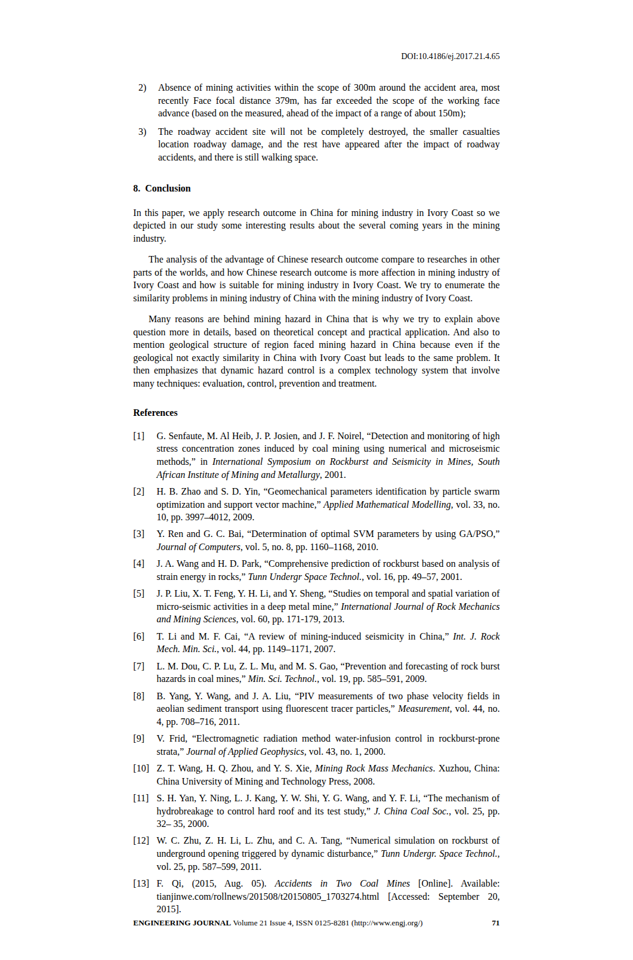DOI:10.4186/ej.2017.21.4.65
2) Absence of mining activities within the scope of 300m around the accident area, most recently Face focal distance 379m, has far exceeded the scope of the working face advance (based on the measured, ahead of the impact of a range of about 150m);
3) The roadway accident site will not be completely destroyed, the smaller casualties location roadway damage, and the rest have appeared after the impact of roadway accidents, and there is still walking space.
8. Conclusion
In this paper, we apply research outcome in China for mining industry in Ivory Coast so we depicted in our study some interesting results about the several coming years in the mining industry.
The analysis of the advantage of Chinese research outcome compare to researches in other parts of the worlds, and how Chinese research outcome is more affection in mining industry of Ivory Coast and how is suitable for mining industry in Ivory Coast. We try to enumerate the similarity problems in mining industry of China with the mining industry of Ivory Coast.
Many reasons are behind mining hazard in China that is why we try to explain above question more in details, based on theoretical concept and practical application. And also to mention geological structure of region faced mining hazard in China because even if the geological not exactly similarity in China with Ivory Coast but leads to the same problem. It then emphasizes that dynamic hazard control is a complex technology system that involve many techniques: evaluation, control, prevention and treatment.
References
| [1] | G. Senfaute, M. Al Heib, J. P. Josien, and J. F. Noirel, “Detection and monitoring of high stress concentration zones induced by coal mining using numerical and microseismic methods,” in International Symposium on Rockburst and Seismicity in Mines, South African Institute of Mining and Metallurgy , 2001. |
| [2] | H. B. Zhao and S. D. Yin, “Geomechanical parameters identification by particle swarm optimization and support vector machine,” Applied Mathematical Modelling , vol. 33, no. 10, pp. 3997–4012, 2009. |
| [3] | Y. Ren and G. C. Bai, “Determination of optimal SVM parameters by using GA/PSO,” Journal of Computers , vol. 5, no. 8, pp. 1160–1168, 2010. |
| [4] | J. A. Wang and H. D. Park, “Comprehensive prediction of rockburst based on analysis of strain energy in rocks,” Tunn Undergr Space Technol. , vol. 16, pp. 49–57, 2001. |
| [5] | J. P. Liu, X. T. Feng, Y. H. Li, and Y. Sheng, “Studies on temporal and spatial variation of micro-seismic activities in a deep metal mine,” International Journal of Rock Mechanics and Mining Sciences , vol. 60, pp. 171-179, 2013. |
| [6] | T. Li and M. F. Cai, “A review of mining-induced seismicity in China,” Int. J. Rock Mech. Min. Sci. , vol. 44, pp. 1149–1171, 2007. |
| [7] | L. M. Dou, C. P. Lu, Z. L. Mu, and M. S. Gao, “Prevention and forecasting of rock burst hazards in coal mines,” Min. Sci. Technol. , vol. 19, pp. 585–591, 2009. |
| [8] | B. Yang, Y. Wang, and J. A. Liu, “PIV measurements of two phase velocity fields in aeolian sediment transport using fluorescent tracer particles,” Measurement , vol. 44, no. 4, pp. 708–716, 2011. |
| [9] | V. Frid, “Electromagnetic radiation method water-infusion control in rockburst-prone strata,” Journal of Applied Geophysics , vol. 43, no. 1, 2000. |
| [10] | Z. T. Wang, H. Q. Zhou, and Y. S. Xie, Mining Rock Mass Mechanics . Xuzhou, China: China University of Mining and Technology Press, 2008. |
| [11] | S. H. Yan, Y. Ning, L. J. Kang, Y. W. Shi, Y. G. Wang, and Y. F. Li, “The mechanism of hydrobreakage to control hard roof and its test study,” J. China Coal Soc. , vol. 25, pp. 32– 35, 2000. |
| [12] | W. C. Zhu, Z. H. Li, L. Zhu, and C. A. Tang, “Numerical simulation on rockburst of underground opening triggered by dynamic disturbance,” Tunn Undergr. Space Technol. , vol. 25, pp. 587–599, 2011. |
| [13] | F. Qi, (2015, Aug. 05). Accidents in Two Coal Mines [Online]. Available: tianjinwe.com/rollnews/201508/t20150805_1703274.html [Accessed: September 20, 2015]. |
ENGINEERING JOURNAL Volume 21 Issue 4, ISSN 0125-8281 (http://www.engj.org/) 71